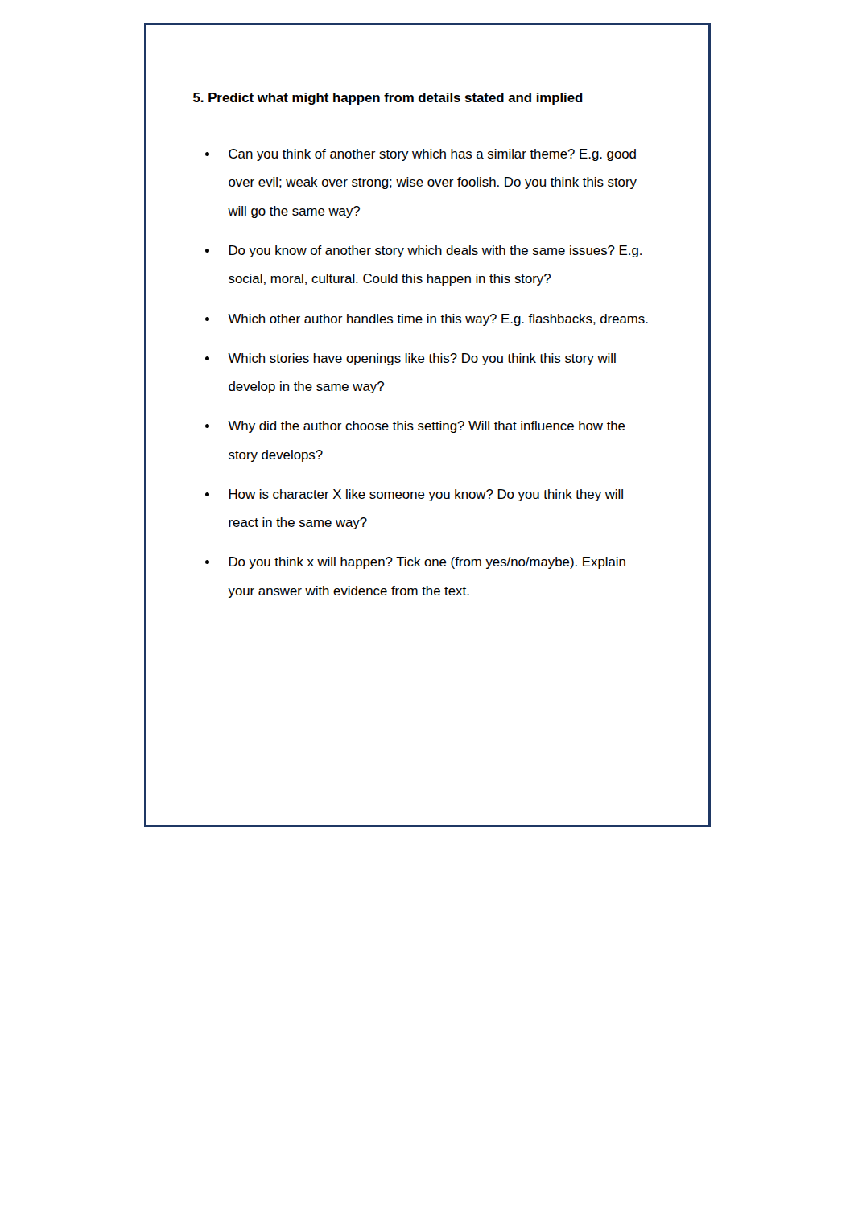5. Predict what might happen from details stated and implied
Can you think of another story which has a similar theme? E.g. good over evil; weak over strong; wise over foolish. Do you think this story will go the same way?
Do you know of another story which deals with the same issues? E.g. social, moral, cultural. Could this happen in this story?
Which other author handles time in this way? E.g. flashbacks, dreams.
Which stories have openings like this? Do you think this story will develop in the same way?
Why did the author choose this setting? Will that influence how the story develops?
How is character X like someone you know? Do you think they will react in the same way?
Do you think x will happen? Tick one (from yes/no/maybe). Explain your answer with evidence from the text.